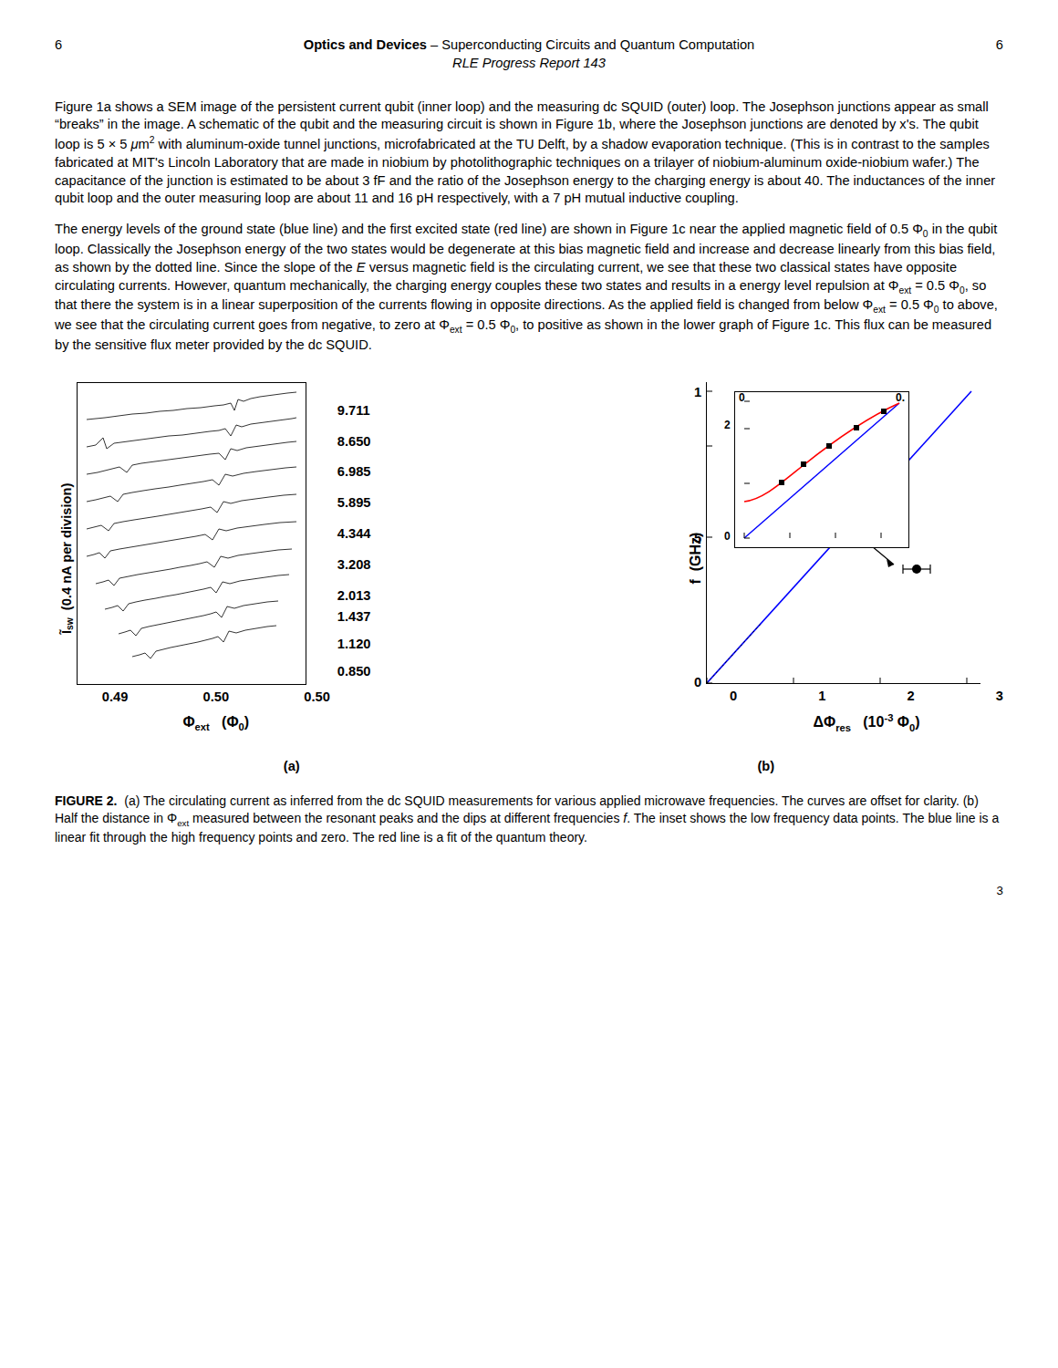6 6 Optics and Devices – Superconducting Circuits and Quantum Computation
RLE Progress Report 143
Figure 1a shows a SEM image of the persistent current qubit (inner loop) and the measuring dc SQUID (outer) loop. The Josephson junctions appear as small “breaks” in the image. A schematic of the qubit and the measuring circuit is shown in Figure 1b, where the Josephson junctions are denoted by x's. The qubit loop is 5 × 5 μm2 with aluminum-oxide tunnel junctions, microfabricated at the TU Delft, by a shadow evaporation technique. (This is in contrast to the samples fabricated at MIT's Lincoln Laboratory that are made in niobium by photolithographic techniques on a trilayer of niobium-aluminum oxide-niobium wafer.) The capacitance of the junction is estimated to be about 3 fF and the ratio of the Josephson energy to the charging energy is about 40. The inductances of the inner qubit loop and the outer measuring loop are about 11 and 16 pH respectively, with a 7 pH mutual inductive coupling.
The energy levels of the ground state (blue line) and the first excited state (red line) are shown in Figure 1c near the applied magnetic field of 0.5 Φ0 in the qubit loop. Classically the Josephson energy of the two states would be degenerate at this bias magnetic field and increase and decrease linearly from this bias field, as shown by the dotted line. Since the slope of the E versus magnetic field is the circulating current, we see that these two classical states have opposite circulating currents. However, quantum mechanically, the charging energy couples these two states and results in a energy level repulsion at Φext = 0.5 Φ0, so that there the system is in a linear superposition of the currents flowing in opposite directions. As the applied field is changed from below Φext = 0.5 Φ0 to above, we see that the circulating current goes from negative, to zero at Φext = 0.5 Φ0, to positive as shown in the lower graph of Figure 1c. This flux can be measured by the sensitive flux meter provided by the dc SQUID.
Ĩsw (0.4 nA per division)
0.490.500.50
Φext (Φ0)
9.711 8.650 6.985 5.895 4.344 3.208 2.013 1.437 1.120 0.850
f (GHz)
1
5
0
0
0.
2
0
0123
ΔΦres (10-3 Φ0)
(a)
(b)
FIGURE 2. (a) The circulating current as inferred from the dc SQUID measurements for various applied microwave frequencies. The curves are offset for clarity. (b) Half the distance in Φext measured between the resonant peaks and the dips at different frequencies f. The inset shows the low frequency data points. The blue line is a linear fit through the high frequency points and zero. The red line is a fit of the quantum theory.
3